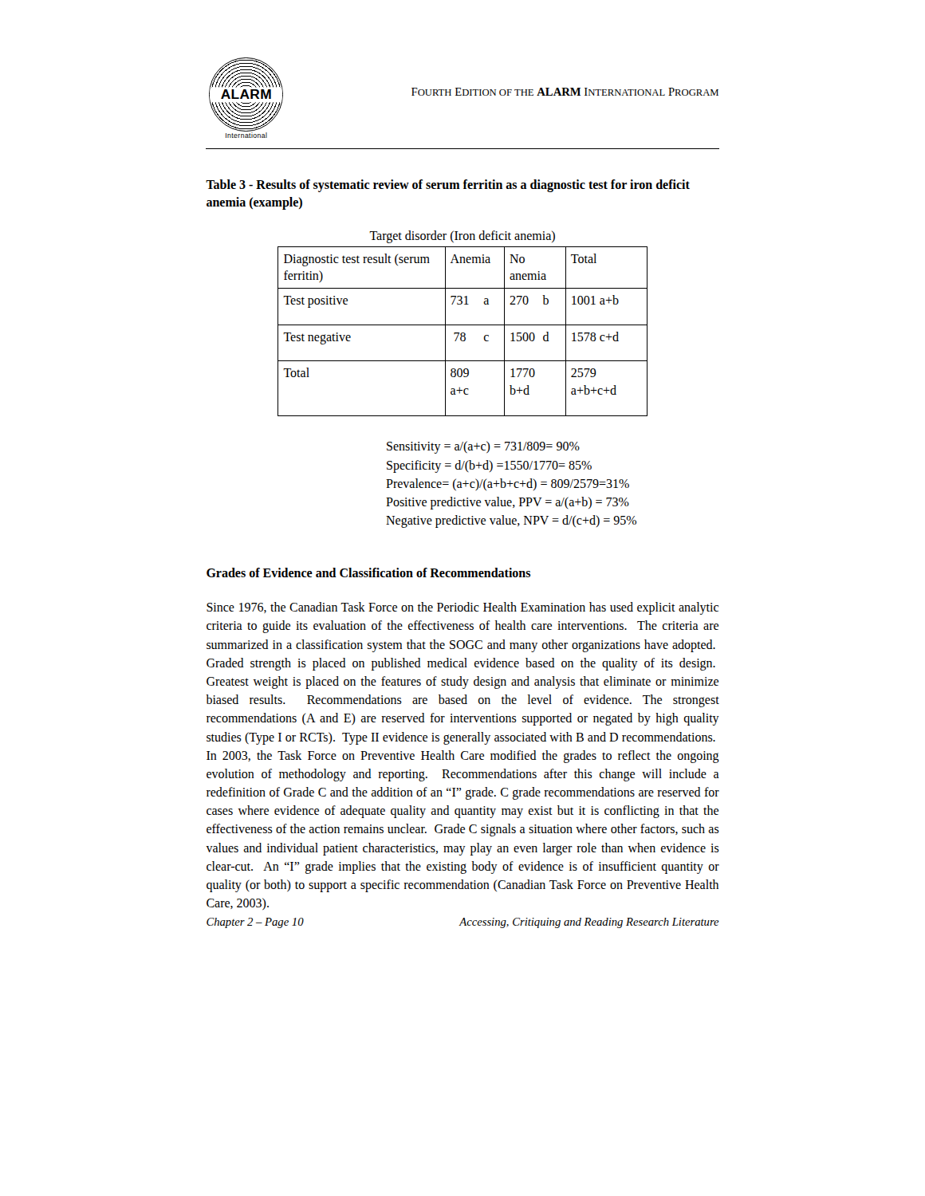ALARM
International
FOURTH EDITION OF THE ALARM INTERNATIONAL PROGRAM
Table 3 - Results of systematic review of serum ferritin as a diagnostic test for iron deficit anemia (example)
Target disorder (Iron deficit anemia)
| Diagnostic test result (serum ferritin) | Anemia | No anemia | Total |
| Test positive | 731 a | 270 b | 1001 a+b |
| Test negative | 78 c | 1500 d | 1578 c+d |
| Total | 809 a+c | 1770 b+d | 2579 a+b+c+d |
Sensitivity = a/(a+c) = 731/809= 90%
Specificity = d/(b+d) =1550/1770= 85%
Prevalence= (a+c)/(a+b+c+d) = 809/2579=31%
Positive predictive value, PPV = a/(a+b) = 73%
Negative predictive value, NPV = d/(c+d) = 95%
Grades of Evidence and Classification of Recommendations
Since 1976, the Canadian Task Force on the Periodic Health Examination has used explicit analytic criteria to guide its evaluation of the effectiveness of health care interventions. The criteria are summarized in a classification system that the SOGC and many other organizations have adopted. Graded strength is placed on published medical evidence based on the quality of its design. Greatest weight is placed on the features of study design and analysis that eliminate or minimize biased results. Recommendations are based on the level of evidence. The strongest recommendations (A and E) are reserved for interventions supported or negated by high quality studies (Type I or RCTs). Type II evidence is generally associated with B and D recommendations. In 2003, the Task Force on Preventive Health Care modified the grades to reflect the ongoing evolution of methodology and reporting. Recommendations after this change will include a redefinition of Grade C and the addition of an “I” grade. C grade recommendations are reserved for cases where evidence of adequate quality and quantity may exist but it is conflicting in that the effectiveness of the action remains unclear. Grade C signals a situation where other factors, such as values and individual patient characteristics, may play an even larger role than when evidence is clear-cut. An “I” grade implies that the existing body of evidence is of insufficient quantity or quality (or both) to support a specific recommendation (Canadian Task Force on Preventive Health Care, 2003).
Chapter 2 – Page 10 Accessing, Critiquing and Reading Research Literature